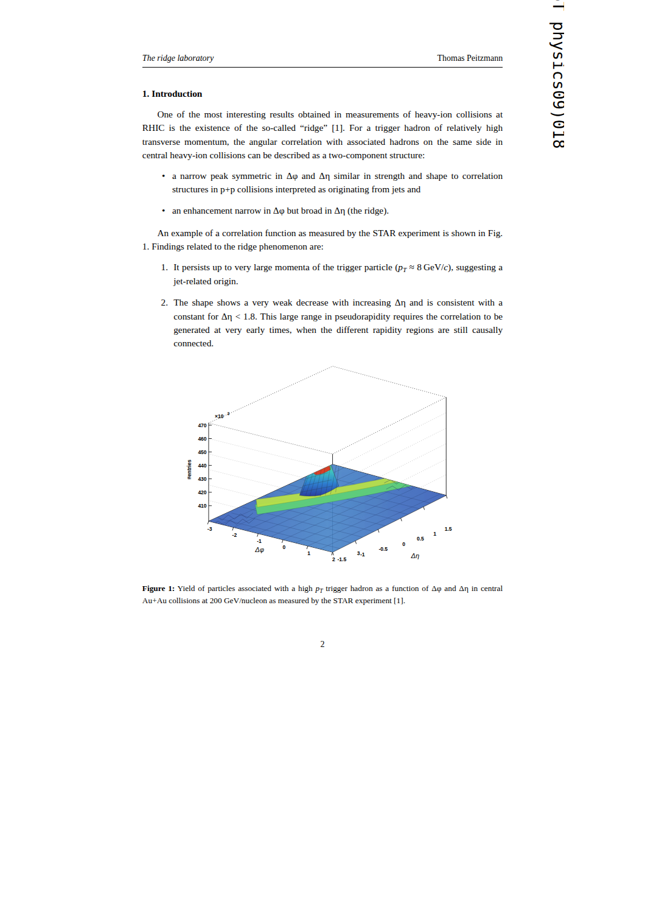The ridge laboratory Thomas Peitzmann
PoS(High-pT physics09)018
1. Introduction
One of the most interesting results obtained in measurements of heavy-ion collisions at RHIC is the existence of the so-called “ridge” [1]. For a trigger hadron of relatively high transverse momentum, the angular correlation with associated hadrons on the same side in central heavy-ion collisions can be described as a two-component structure:
a narrow peak symmetric in Δφ and Δη similar in strength and shape to correlation structures in p+p collisions interpreted as originating from jets and
an enhancement narrow in Δφ but broad in Δη (the ridge).
An example of a correlation function as measured by the STAR experiment is shown in Fig. 1. Findings related to the ridge phenomenon are:
It persists up to very large momenta of the trigger particle (pT ≈ 8 GeV/c), suggesting a jet-related origin.
The shape shows a very weak decrease with increasing Δη and is consistent with a constant for Δη < 1.8. This large range in pseudorapidity requires the correlation to be generated at very early times, when the different rapidity regions are still causally connected.
470 460 450 440 430 420 410 #entries ×10 3 -3 -2 -1 0 1 2 3 Δφ -1.5 -1 -0.5 0 0.5 1 1.5 Δη
Figure 1: Yield of particles associated with a high pT trigger hadron as a function of Δφ and Δη in central Au+Au collisions at 200 GeV/nucleon as measured by the STAR experiment [1].
2